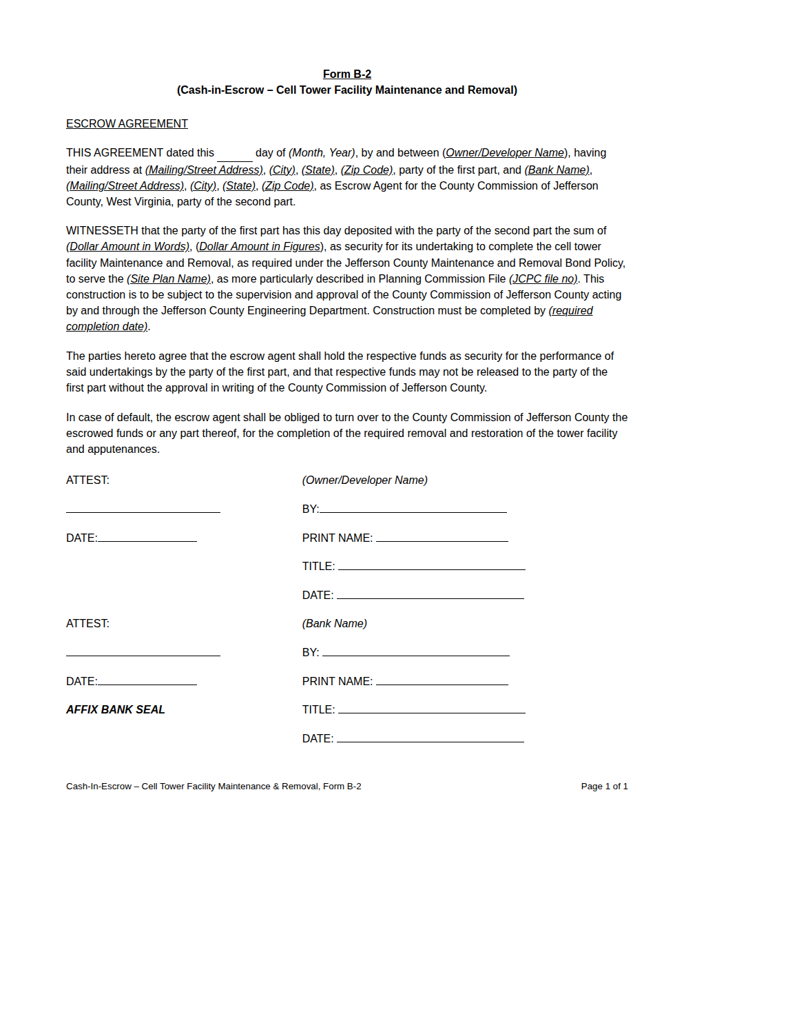Form B-2
(Cash-in-Escrow – Cell Tower Facility Maintenance and Removal)
ESCROW AGREEMENT
THIS AGREEMENT dated this day of (Month, Year), by and between (Owner/Developer Name), having their address at (Mailing/Street Address), (City), (State), (Zip Code), party of the first part, and (Bank Name), (Mailing/Street Address), (City), (State), (Zip Code), as Escrow Agent for the County Commission of Jefferson County, West Virginia, party of the second part.
WITNESSETH that the party of the first part has this day deposited with the party of the second part the sum of (Dollar Amount in Words), (Dollar Amount in Figures), as security for its undertaking to complete the cell tower facility Maintenance and Removal, as required under the Jefferson County Maintenance and Removal Bond Policy, to serve the (Site Plan Name), as more particularly described in Planning Commission File (JCPC file no). This construction is to be subject to the supervision and approval of the County Commission of Jefferson County acting by and through the Jefferson County Engineering Department. Construction must be completed by (required completion date).
The parties hereto agree that the escrow agent shall hold the respective funds as security for the performance of said undertakings by the party of the first part, and that respective funds may not be released to the party of the first part without the approval in writing of the County Commission of Jefferson County.
In case of default, the escrow agent shall be obliged to turn over to the County Commission of Jefferson County the escrowed funds or any part thereof, for the completion of the required removal and restoration of the tower facility and apputenances.
| ATTEST: | (Owner/Developer Name) |
| | BY: |
| DATE: | PRINT NAME: |
| | TITLE: |
| | DATE: |
| ATTEST: | (Bank Name) |
| | BY: |
| DATE: | PRINT NAME: |
| AFFIX BANK SEAL | TITLE: |
| | DATE: |
Cash-In-Escrow – Cell Tower Facility Maintenance & Removal, Form B-2 Page 1 of 1